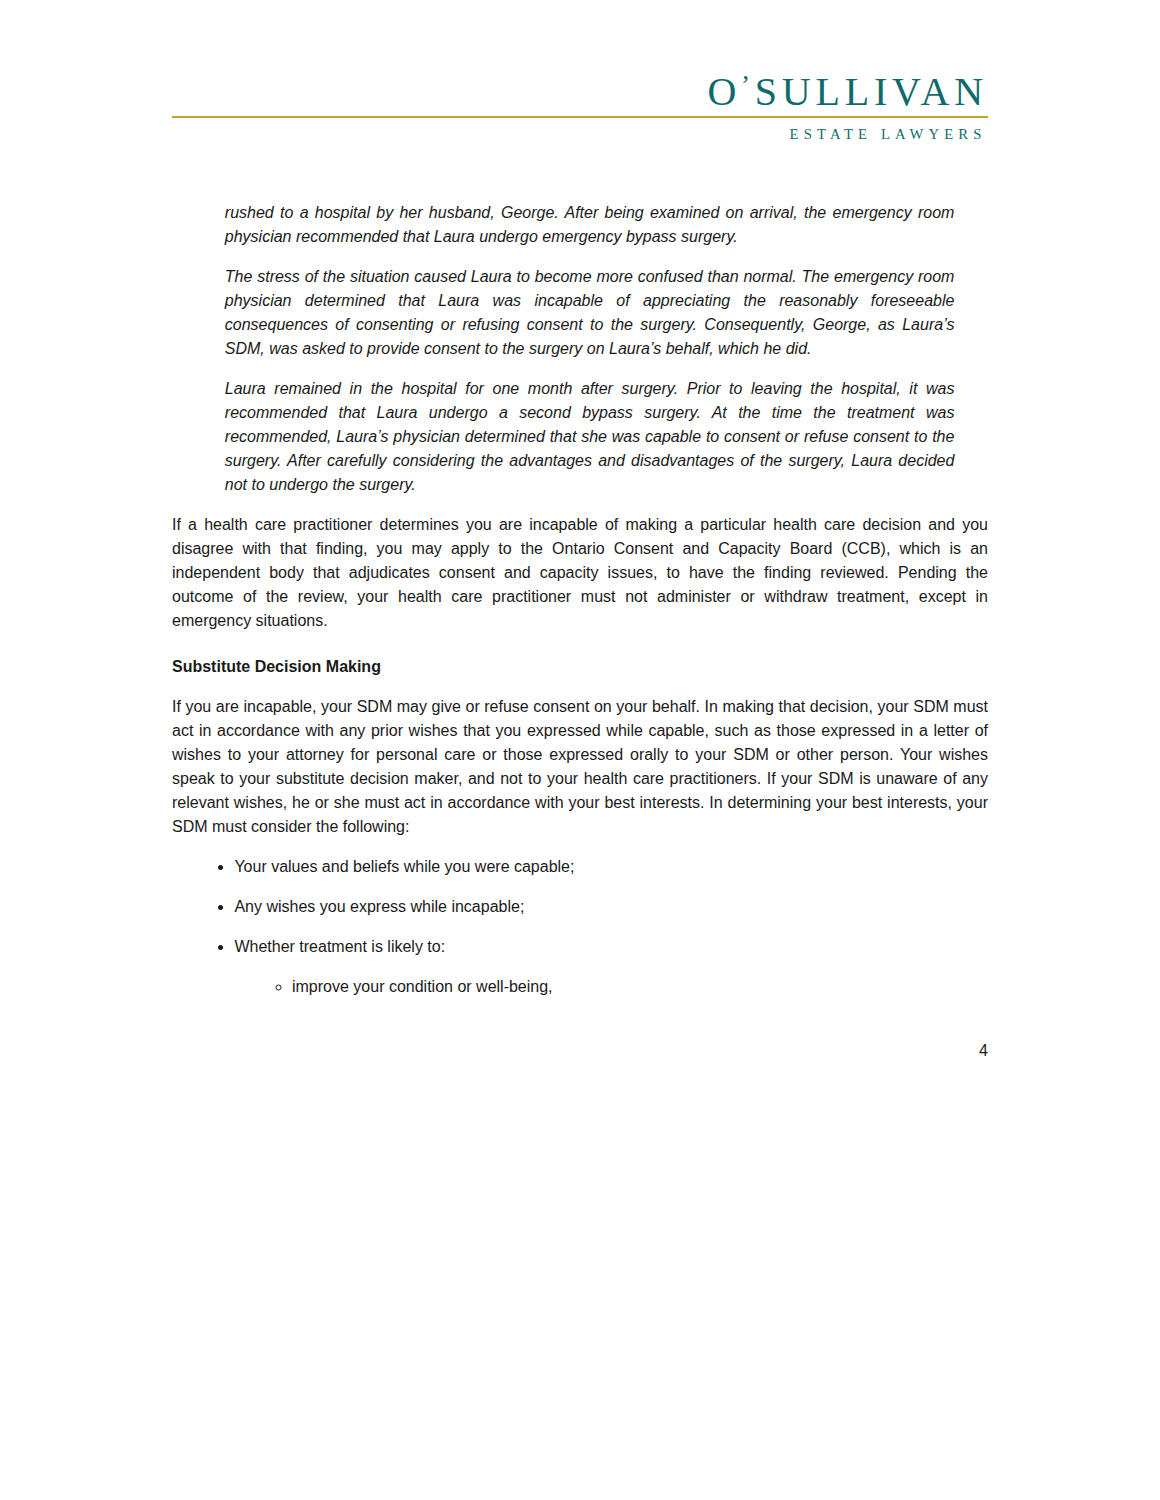O’SULLIVAN
ESTATE LAWYERS
rushed to a hospital by her husband, George. After being examined on arrival, the emergency room physician recommended that Laura undergo emergency bypass surgery.
The stress of the situation caused Laura to become more confused than normal. The emergency room physician determined that Laura was incapable of appreciating the reasonably foreseeable consequences of consenting or refusing consent to the surgery. Consequently, George, as Laura’s SDM, was asked to provide consent to the surgery on Laura’s behalf, which he did.
Laura remained in the hospital for one month after surgery. Prior to leaving the hospital, it was recommended that Laura undergo a second bypass surgery. At the time the treatment was recommended, Laura’s physician determined that she was capable to consent or refuse consent to the surgery. After carefully considering the advantages and disadvantages of the surgery, Laura decided not to undergo the surgery.
If a health care practitioner determines you are incapable of making a particular health care decision and you disagree with that finding, you may apply to the Ontario Consent and Capacity Board (CCB), which is an independent body that adjudicates consent and capacity issues, to have the finding reviewed. Pending the outcome of the review, your health care practitioner must not administer or withdraw treatment, except in emergency situations.
Substitute Decision Making
If you are incapable, your SDM may give or refuse consent on your behalf. In making that decision, your SDM must act in accordance with any prior wishes that you expressed while capable, such as those expressed in a letter of wishes to your attorney for personal care or those expressed orally to your SDM or other person. Your wishes speak to your substitute decision maker, and not to your health care practitioners. If your SDM is unaware of any relevant wishes, he or she must act in accordance with your best interests. In determining your best interests, your SDM must consider the following:
Your values and beliefs while you were capable;
Any wishes you express while incapable;
Whether treatment is likely to:
improve your condition or well-being,
4